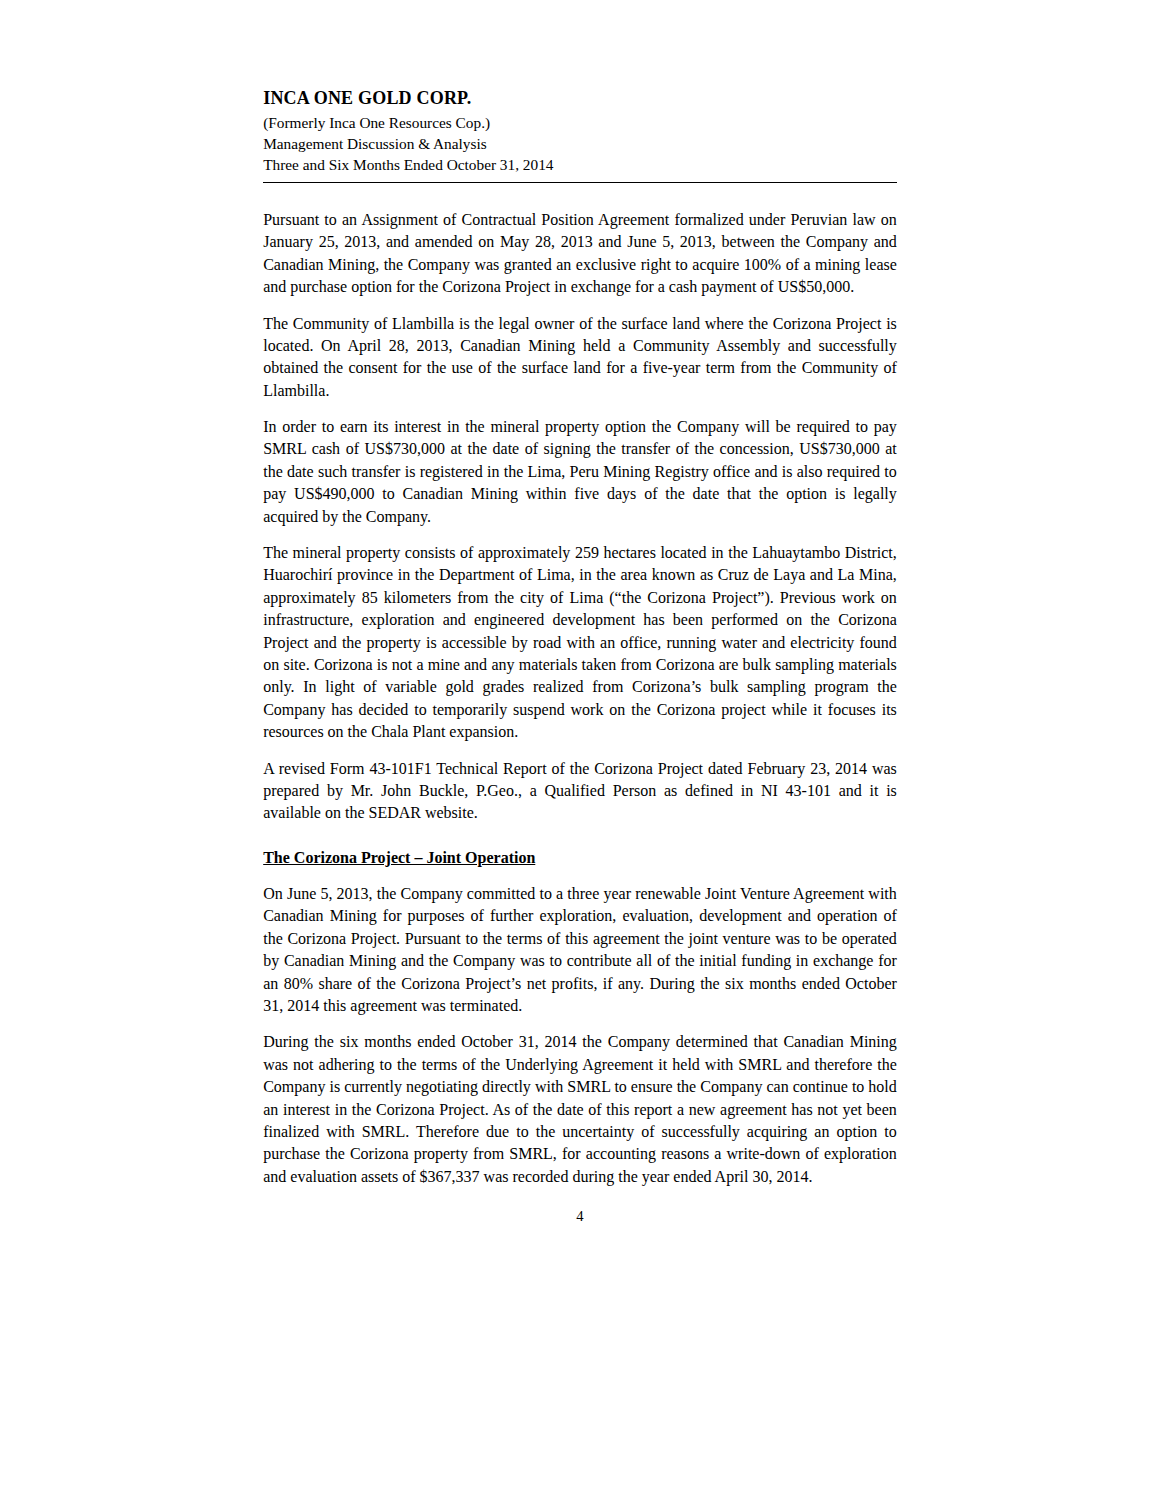INCA ONE GOLD CORP.
(Formerly Inca One Resources Cop.)
Management Discussion & Analysis
Three and Six Months Ended October 31, 2014
Pursuant to an Assignment of Contractual Position Agreement formalized under Peruvian law on January 25, 2013, and amended on May 28, 2013 and June 5, 2013, between the Company and Canadian Mining, the Company was granted an exclusive right to acquire 100% of a mining lease and purchase option for the Corizona Project in exchange for a cash payment of US$50,000.
The Community of Llambilla is the legal owner of the surface land where the Corizona Project is located. On April 28, 2013, Canadian Mining held a Community Assembly and successfully obtained the consent for the use of the surface land for a five-year term from the Community of Llambilla.
In order to earn its interest in the mineral property option the Company will be required to pay SMRL cash of US$730,000 at the date of signing the transfer of the concession, US$730,000 at the date such transfer is registered in the Lima, Peru Mining Registry office and is also required to pay US$490,000 to Canadian Mining within five days of the date that the option is legally acquired by the Company.
The mineral property consists of approximately 259 hectares located in the Lahuaytambo District, Huarochirí province in the Department of Lima, in the area known as Cruz de Laya and La Mina, approximately 85 kilometers from the city of Lima (“the Corizona Project”). Previous work on infrastructure, exploration and engineered development has been performed on the Corizona Project and the property is accessible by road with an office, running water and electricity found on site. Corizona is not a mine and any materials taken from Corizona are bulk sampling materials only. In light of variable gold grades realized from Corizona’s bulk sampling program the Company has decided to temporarily suspend work on the Corizona project while it focuses its resources on the Chala Plant expansion.
A revised Form 43-101F1 Technical Report of the Corizona Project dated February 23, 2014 was prepared by Mr. John Buckle, P.Geo., a Qualified Person as defined in NI 43-101 and it is available on the SEDAR website.
The Corizona Project – Joint Operation
On June 5, 2013, the Company committed to a three year renewable Joint Venture Agreement with Canadian Mining for purposes of further exploration, evaluation, development and operation of the Corizona Project. Pursuant to the terms of this agreement the joint venture was to be operated by Canadian Mining and the Company was to contribute all of the initial funding in exchange for an 80% share of the Corizona Project’s net profits, if any. During the six months ended October 31, 2014 this agreement was terminated.
During the six months ended October 31, 2014 the Company determined that Canadian Mining was not adhering to the terms of the Underlying Agreement it held with SMRL and therefore the Company is currently negotiating directly with SMRL to ensure the Company can continue to hold an interest in the Corizona Project. As of the date of this report a new agreement has not yet been finalized with SMRL. Therefore due to the uncertainty of successfully acquiring an option to purchase the Corizona property from SMRL, for accounting reasons a write-down of exploration and evaluation assets of $367,337 was recorded during the year ended April 30, 2014.
4